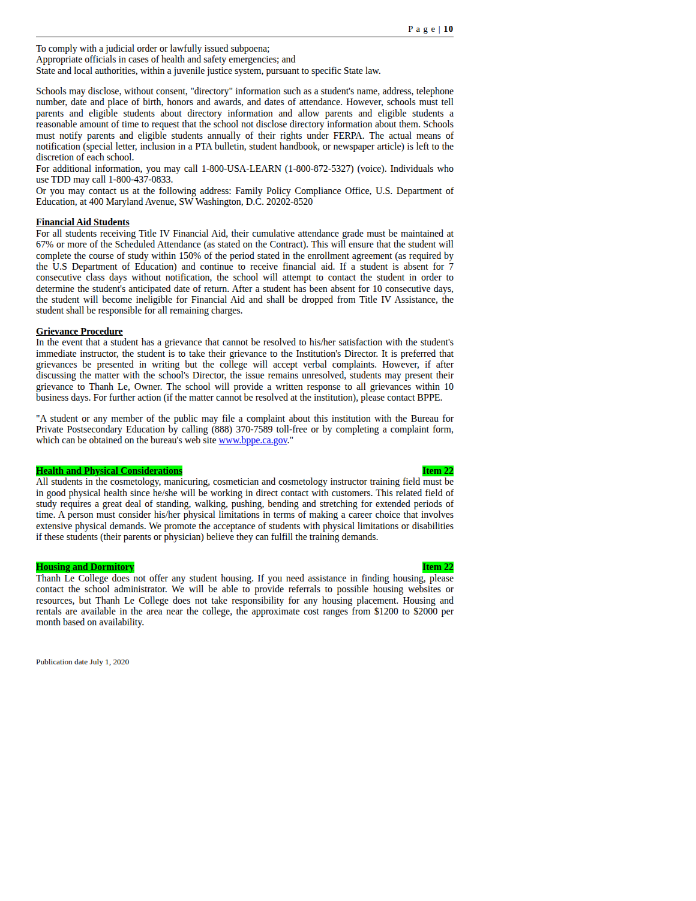P a g e | 10
To comply with a judicial order or lawfully issued subpoena;
Appropriate officials in cases of health and safety emergencies; and
State and local authorities, within a juvenile justice system, pursuant to specific State law.
Schools may disclose, without consent, "directory" information such as a student's name, address, telephone number, date and place of birth, honors and awards, and dates of attendance. However, schools must tell parents and eligible students about directory information and allow parents and eligible students a reasonable amount of time to request that the school not disclose directory information about them. Schools must notify parents and eligible students annually of their rights under FERPA. The actual means of notification (special letter, inclusion in a PTA bulletin, student handbook, or newspaper article) is left to the discretion of each school.
For additional information, you may call 1-800-USA-LEARN (1-800-872-5327) (voice). Individuals who use TDD may call 1-800-437-0833.
Or you may contact us at the following address: Family Policy Compliance Office, U.S. Department of Education, at 400 Maryland Avenue, SW Washington, D.C. 20202-8520
Financial Aid Students
For all students receiving Title IV Financial Aid, their cumulative attendance grade must be maintained at 67% or more of the Scheduled Attendance (as stated on the Contract). This will ensure that the student will complete the course of study within 150% of the period stated in the enrollment agreement (as required by the U.S Department of Education) and continue to receive financial aid. If a student is absent for 7 consecutive class days without notification, the school will attempt to contact the student in order to determine the student's anticipated date of return. After a student has been absent for 10 consecutive days, the student will become ineligible for Financial Aid and shall be dropped from Title IV Assistance, the student shall be responsible for all remaining charges.
Grievance Procedure
In the event that a student has a grievance that cannot be resolved to his/her satisfaction with the student's immediate instructor, the student is to take their grievance to the Institution's Director. It is preferred that grievances be presented in writing but the college will accept verbal complaints. However, if after discussing the matter with the school's Director, the issue remains unresolved, students may present their grievance to Thanh Le, Owner. The school will provide a written response to all grievances within 10 business days. For further action (if the matter cannot be resolved at the institution), please contact BPPE.
"A student or any member of the public may file a complaint about this institution with the Bureau for Private Postsecondary Education by calling (888) 370-7589 toll-free or by completing a complaint form, which can be obtained on the bureau's web site www.bppe.ca.gov."
Health and Physical Considerations
Item 22
All students in the cosmetology, manicuring, cosmetician and cosmetology instructor training field must be in good physical health since he/she will be working in direct contact with customers. This related field of study requires a great deal of standing, walking, pushing, bending and stretching for extended periods of time. A person must consider his/her physical limitations in terms of making a career choice that involves extensive physical demands. We promote the acceptance of students with physical limitations or disabilities if these students (their parents or physician) believe they can fulfill the training demands.
Housing and Dormitory
Item 22
Thanh Le College does not offer any student housing. If you need assistance in finding housing, please contact the school administrator. We will be able to provide referrals to possible housing websites or resources, but Thanh Le College does not take responsibility for any housing placement. Housing and rentals are available in the area near the college, the approximate cost ranges from $1200 to $2000 per month based on availability.
Publication date July 1, 2020